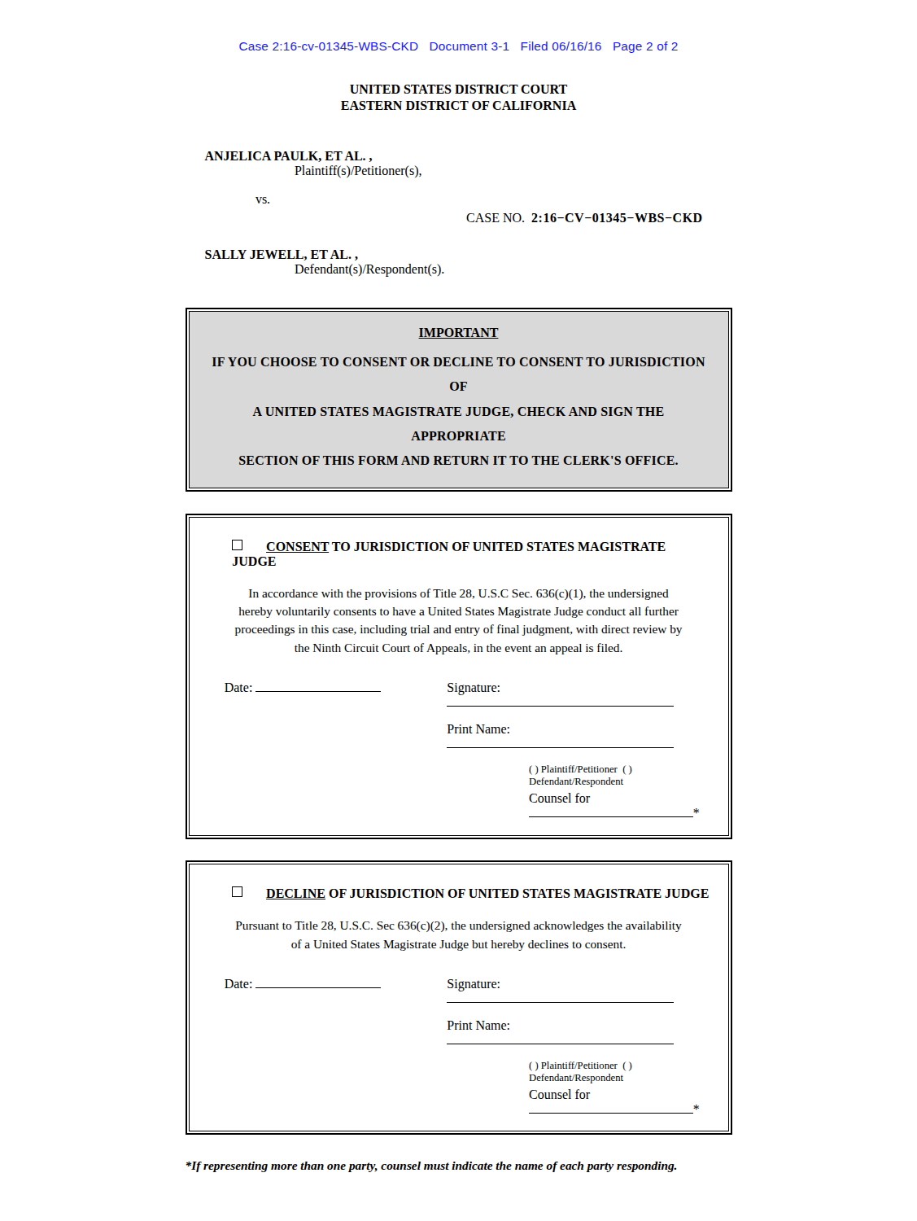Case 2:16-cv-01345-WBS-CKD Document 3-1 Filed 06/16/16 Page 2 of 2
UNITED STATES DISTRICT COURT
EASTERN DISTRICT OF CALIFORNIA
ANJELICA PAULK, ET AL. ,
Plaintiff(s)/Petitioner(s),
vs.
CASE NO. 2:16−CV−01345−WBS−CKD
SALLY JEWELL, ET AL. ,
Defendant(s)/Respondent(s).
IMPORTANT
IF YOU CHOOSE TO CONSENT OR DECLINE TO CONSENT TO JURISDICTION OF
A UNITED STATES MAGISTRATE JUDGE, CHECK AND SIGN THE APPROPRIATE
SECTION OF THIS FORM AND RETURN IT TO THE CLERK'S OFFICE.
CONSENT TO JURISDICTION OF UNITED STATES MAGISTRATE JUDGE
In accordance with the provisions of Title 28, U.S.C Sec. 636(c)(1), the undersigned hereby voluntarily consents to have a United States Magistrate Judge conduct all further proceedings in this case, including trial and entry of final judgment, with direct review by the Ninth Circuit Court of Appeals, in the event an appeal is filed.
Date:
Signature:
Print Name:
( ) Plaintiff/Petitioner ( ) Defendant/Respondent
Counsel for *
DECLINE OF JURISDICTION OF UNITED STATES MAGISTRATE JUDGE
Pursuant to Title 28, U.S.C. Sec 636(c)(2), the undersigned acknowledges the availability of a United States Magistrate Judge but hereby declines to consent.
Date:
Signature:
Print Name:
( ) Plaintiff/Petitioner ( ) Defendant/Respondent
Counsel for *
*If representing more than one party, counsel must indicate the name of each party responding.